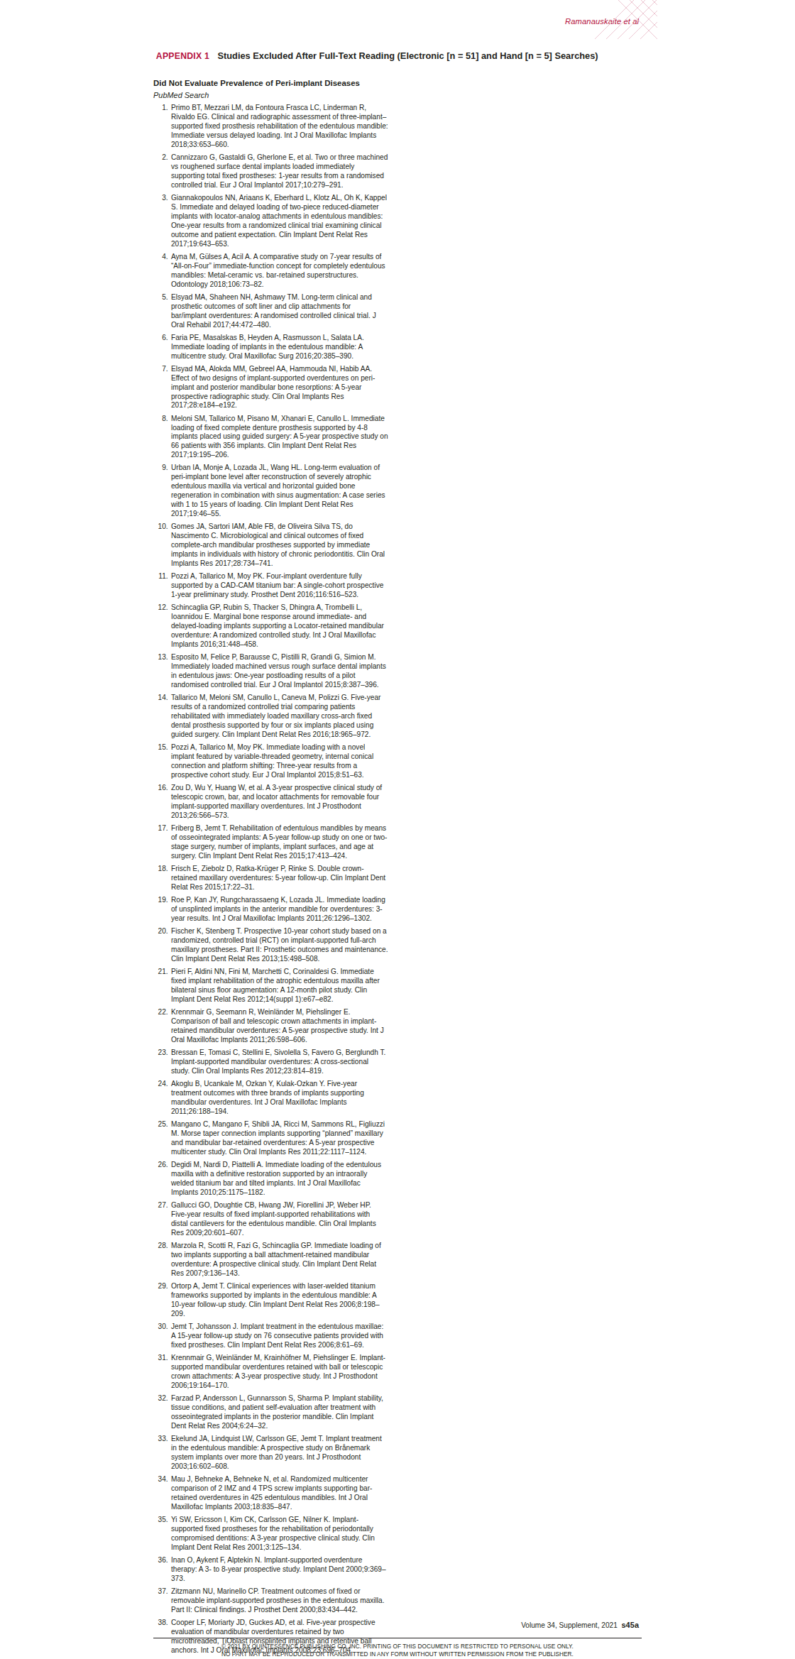Ramanauskaite et al
APPENDIX 1 Studies Excluded After Full-Text Reading (Electronic [n = 51] and Hand [n = 5] Searches)
Did Not Evaluate Prevalence of Peri-implant Diseases
PubMed Search
Primo BT, Mezzari LM, da Fontoura Frasca LC, Linderman R, Rivaldo EG. Clinical and radiographic assessment of three-implant–supported fixed prosthesis rehabilitation of the edentulous mandible: Immediate versus delayed loading. Int J Oral Maxillofac Implants 2018;33:653–660.
Cannizzaro G, Gastaldi G, Gherlone E, et al. Two or three machined vs roughened surface dental implants loaded immediately supporting total fixed prostheses: 1-year results from a randomised controlled trial. Eur J Oral Implantol 2017;10:279–291.
Giannakopoulos NN, Ariaans K, Eberhard L, Klotz AL, Oh K, Kappel S. Immediate and delayed loading of two-piece reduced-diameter implants with locator-analog attachments in edentulous mandibles: One-year results from a randomized clinical trial examining clinical outcome and patient expectation. Clin Implant Dent Relat Res 2017;19:643–653.
Ayna M, Gülses A, Acil A. A comparative study on 7-year results of “All-on-Four” immediate-function concept for completely edentulous mandibles: Metal-ceramic vs. bar-retained superstructures. Odontology 2018;106:73–82.
Elsyad MA, Shaheen NH, Ashmawy TM. Long-term clinical and prosthetic outcomes of soft liner and clip attachments for bar/implant overdentures: A randomised controlled clinical trial. J Oral Rehabil 2017;44:472–480.
Faria PE, Masalskas B, Heyden A, Rasmusson L, Salata LA. Immediate loading of implants in the edentulous mandible: A multicentre study. Oral Maxillofac Surg 2016;20:385–390.
Elsyad MA, Alokda MM, Gebreel AA, Hammouda NI, Habib AA. Effect of two designs of implant-supported overdentures on peri-implant and posterior mandibular bone resorptions: A 5-year prospective radiographic study. Clin Oral Implants Res 2017;28:e184–e192.
Meloni SM, Tallarico M, Pisano M, Xhanari E, Canullo L. Immediate loading of fixed complete denture prosthesis supported by 4-8 implants placed using guided surgery: A 5-year prospective study on 66 patients with 356 implants. Clin Implant Dent Relat Res 2017;19:195–206.
Urban IA, Monje A, Lozada JL, Wang HL. Long-term evaluation of peri-implant bone level after reconstruction of severely atrophic edentulous maxilla via vertical and horizontal guided bone regeneration in combination with sinus augmentation: A case series with 1 to 15 years of loading. Clin Implant Dent Relat Res 2017;19:46–55.
Gomes JA, Sartori IAM, Able FB, de Oliveira Silva TS, do Nascimento C. Microbiological and clinical outcomes of fixed complete-arch mandibular prostheses supported by immediate implants in individuals with history of chronic periodontitis. Clin Oral Implants Res 2017;28:734–741.
Pozzi A, Tallarico M, Moy PK. Four-implant overdenture fully supported by a CAD-CAM titanium bar: A single-cohort prospective 1-year preliminary study. Prosthet Dent 2016;116:516–523.
Schincaglia GP, Rubin S, Thacker S, Dhingra A, Trombelli L, Ioannidou E. Marginal bone response around immediate- and delayed-loading implants supporting a Locator-retained mandibular overdenture: A randomized controlled study. Int J Oral Maxillofac Implants 2016;31:448–458.
Esposito M, Felice P, Barausse C, Pistilli R, Grandi G, Simion M. Immediately loaded machined versus rough surface dental implants in edentulous jaws: One-year postloading results of a pilot randomised controlled trial. Eur J Oral Implantol 2015;8:387–396.
Tallarico M, Meloni SM, Canullo L, Caneva M, Polizzi G. Five-year results of a randomized controlled trial comparing patients rehabilitated with immediately loaded maxillary cross-arch fixed dental prosthesis supported by four or six implants placed using guided surgery. Clin Implant Dent Relat Res 2016;18:965–972.
Pozzi A, Tallarico M, Moy PK. Immediate loading with a novel implant featured by variable-threaded geometry, internal conical connection and platform shifting: Three-year results from a prospective cohort study. Eur J Oral Implantol 2015;8:51–63.
Zou D, Wu Y, Huang W, et al. A 3-year prospective clinical study of telescopic crown, bar, and locator attachments for removable four implant-supported maxillary overdentures. Int J Prosthodont 2013;26:566–573.
Friberg B, Jemt T. Rehabilitation of edentulous mandibles by means of osseointegrated implants: A 5-year follow-up study on one or two-stage surgery, number of implants, implant surfaces, and age at surgery. Clin Implant Dent Relat Res 2015;17:413–424.
Frisch E, Ziebolz D, Ratka-Krüger P, Rinke S. Double crown-retained maxillary overdentures: 5-year follow-up. Clin Implant Dent Relat Res 2015;17:22–31.
Roe P, Kan JY, Rungcharassaeng K, Lozada JL. Immediate loading of unsplinted implants in the anterior mandible for overdentures: 3-year results. Int J Oral Maxillofac Implants 2011;26:1296–1302.
Fischer K, Stenberg T. Prospective 10-year cohort study based on a randomized, controlled trial (RCT) on implant-supported full-arch maxillary prostheses. Part II: Prosthetic outcomes and maintenance. Clin Implant Dent Relat Res 2013;15:498–508.
Pieri F, Aldini NN, Fini M, Marchetti C, Corinaldesi G. Immediate fixed implant rehabilitation of the atrophic edentulous maxilla after bilateral sinus floor augmentation: A 12-month pilot study. Clin Implant Dent Relat Res 2012;14(suppl 1):e67–e82.
Krennmair G, Seemann R, Weinländer M, Piehslinger E. Comparison of ball and telescopic crown attachments in implant-retained mandibular overdentures: A 5-year prospective study. Int J Oral Maxillofac Implants 2011;26:598–606.
Bressan E, Tomasi C, Stellini E, Sivolella S, Favero G, Berglundh T. Implant-supported mandibular overdentures: A cross-sectional study. Clin Oral Implants Res 2012;23:814–819.
Akoglu B, Ucankale M, Ozkan Y, Kulak-Ozkan Y. Five-year treatment outcomes with three brands of implants supporting mandibular overdentures. Int J Oral Maxillofac Implants 2011;26:188–194.
Mangano C, Mangano F, Shibli JA, Ricci M, Sammons RL, Figliuzzi M. Morse taper connection implants supporting “planned” maxillary and mandibular bar-retained overdentures: A 5-year prospective multicenter study. Clin Oral Implants Res 2011;22:1117–1124.
Degidi M, Nardi D, Piattelli A. Immediate loading of the edentulous maxilla with a definitive restoration supported by an intraorally welded titanium bar and tilted implants. Int J Oral Maxillofac Implants 2010;25:1175–1182.
Gallucci GO, Doughtie CB, Hwang JW, Fiorellini JP, Weber HP. Five-year results of fixed implant-supported rehabilitations with distal cantilevers for the edentulous mandible. Clin Oral Implants Res 2009;20:601–607.
Marzola R, Scotti R, Fazi G, Schincaglia GP. Immediate loading of two implants supporting a ball attachment-retained mandibular overdenture: A prospective clinical study. Clin Implant Dent Relat Res 2007;9:136–143.
Ortorp A, Jemt T. Clinical experiences with laser-welded titanium frameworks supported by implants in the edentulous mandible: A 10-year follow-up study. Clin Implant Dent Relat Res 2006;8:198–209.
Jemt T, Johansson J. Implant treatment in the edentulous maxillae: A 15-year follow-up study on 76 consecutive patients provided with fixed prostheses. Clin Implant Dent Relat Res 2006;8:61–69.
Krennmair G, Weinländer M, Krainhöfner M, Piehslinger E. Implant-supported mandibular overdentures retained with ball or telescopic crown attachments: A 3-year prospective study. Int J Prosthodont 2006;19:164–170.
Farzad P, Andersson L, Gunnarsson S, Sharma P. Implant stability, tissue conditions, and patient self-evaluation after treatment with osseointegrated implants in the posterior mandible. Clin Implant Dent Relat Res 2004;6:24–32.
Ekelund JA, Lindquist LW, Carlsson GE, Jemt T. Implant treatment in the edentulous mandible: A prospective study on Brånemark system implants over more than 20 years. Int J Prosthodont 2003;16:602–608.
Mau J, Behneke A, Behneke N, et al. Randomized multicenter comparison of 2 IMZ and 4 TPS screw implants supporting bar-retained overdentures in 425 edentulous mandibles. Int J Oral Maxillofac Implants 2003;18:835–847.
Yi SW, Ericsson I, Kim CK, Carlsson GE, Nilner K. Implant-supported fixed prostheses for the rehabilitation of periodontally compromised dentitions: A 3-year prospective clinical study. Clin Implant Dent Relat Res 2001;3:125–134.
Inan O, Aykent F, Alptekin N. Implant-supported overdenture therapy: A 3- to 8-year prospective study. Implant Dent 2000;9:369–373.
Zitzmann NU, Marinello CP. Treatment outcomes of fixed or removable implant-supported prostheses in the edentulous maxilla. Part II: Clinical findings. J Prosthet Dent 2000;83:434–442.
Cooper LF, Moriarty JD, Guckes AD, et al. Five-year prospective evaluation of mandibular overdentures retained by two microthreaded, TiOblast nonsplinted implants and retentive ball anchors. Int J Oral Maxillofac Implants 2008;23:696–704.
Volume 34, Supplement, 2021 s45a
© 2021 BY QUINTESSENCE PUBLISHING CO, INC. PRINTING OF THIS DOCUMENT IS RESTRICTED TO PERSONAL USE ONLY.
NO PART MAY BE REPRODUCED OR TRANSMITTED IN ANY FORM WITHOUT WRITTEN PERMISSION FROM THE PUBLISHER.